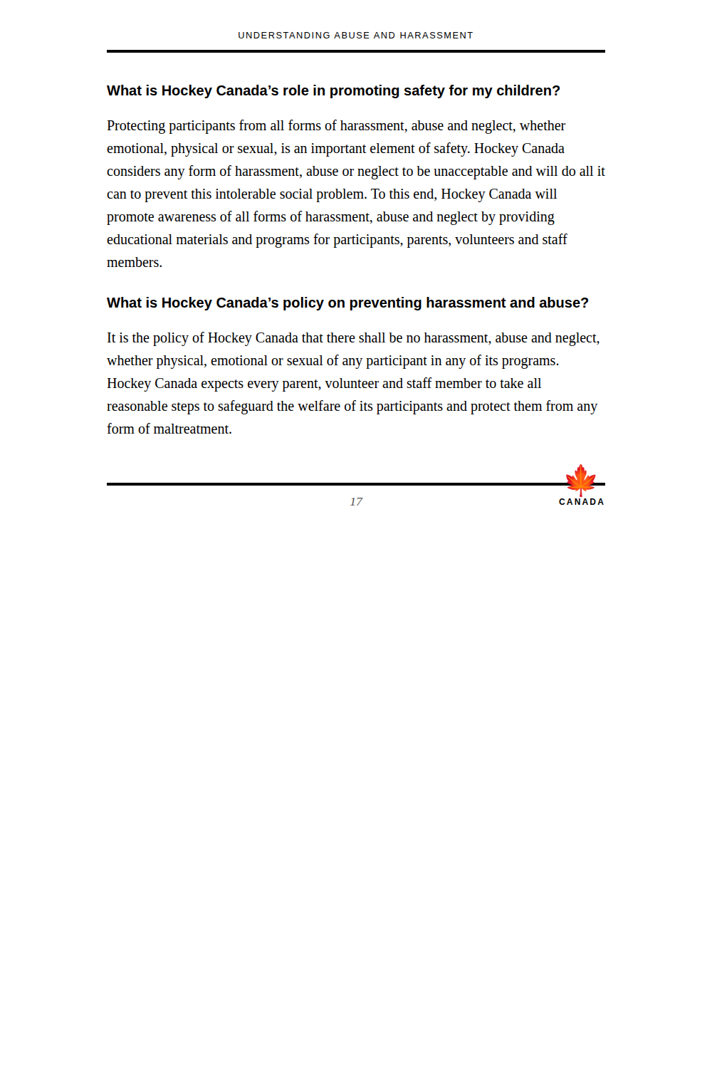Understanding Abuse and Harassment
What is Hockey Canada’s role in promoting safety for my children?
Protecting participants from all forms of harassment, abuse and neglect, whether emotional, physical or sexual, is an important element of safety. Hockey Canada considers any form of harassment, abuse or neglect to be unacceptable and will do all it can to prevent this intolerable social problem. To this end, Hockey Canada will promote awareness of all forms of harassment, abuse and neglect by providing educational materials and programs for participants, parents, volunteers and staff members.
What is Hockey Canada’s policy on preventing harassment and abuse?
It is the policy of Hockey Canada that there shall be no harassment, abuse and neglect, whether physical, emotional or sexual of any participant in any of its programs. Hockey Canada expects every parent, volunteer and staff member to take all reasonable steps to safeguard the welfare of its participants and protect them from any form of maltreatment.
17
🍁 CANADA